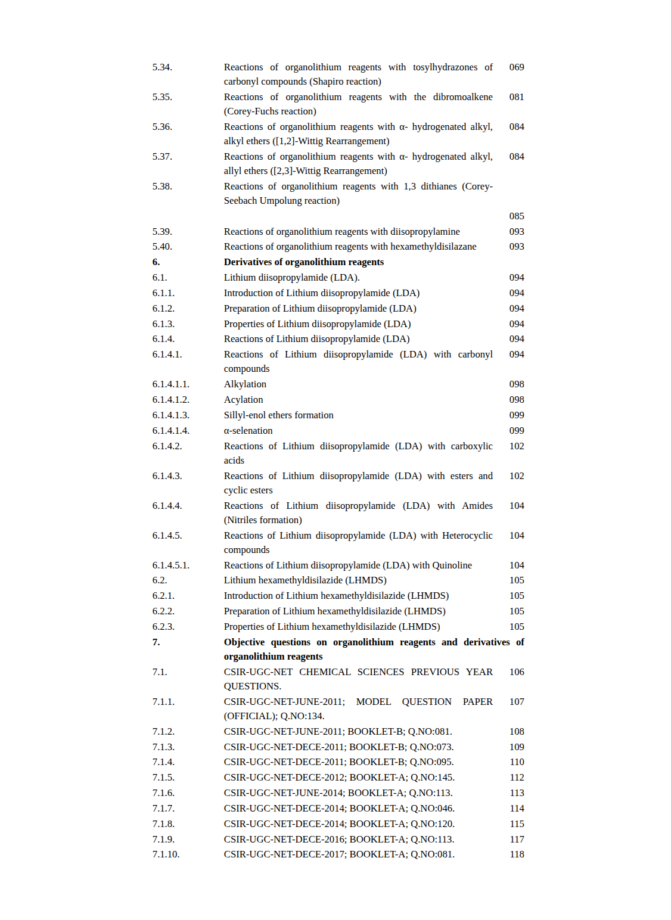| 5.34. | Reactions of organolithium reagents with tosylhydrazones of carbonyl compounds (Shapiro reaction) | 069 |
| 5.35. | Reactions of organolithium reagents with the dibromoalkene (Corey-Fuchs reaction) | 081 |
| 5.36. | Reactions of organolithium reagents with α- hydrogenated alkyl, alkyl ethers ([1,2]-Wittig Rearrangement) | 084 |
| 5.37. | Reactions of organolithium reagents with α- hydrogenated alkyl, allyl ethers ([2,3]-Wittig Rearrangement) | 084 |
| 5.38. | Reactions of organolithium reagents with 1,3 dithianes (Corey-Seebach Umpolung reaction) | |
| | | 085 |
| 5.39. | Reactions of organolithium reagents with diisopropylamine | 093 |
| 5.40. | Reactions of organolithium reagents with hexamethyldisilazane | 093 |
| 6. | Derivatives of organolithium reagents | |
| 6.1. | Lithium diisopropylamide (LDA). | 094 |
| 6.1.1. | Introduction of Lithium diisopropylamide (LDA) | 094 |
| 6.1.2. | Preparation of Lithium diisopropylamide (LDA) | 094 |
| 6.1.3. | Properties of Lithium diisopropylamide (LDA) | 094 |
| 6.1.4. | Reactions of Lithium diisopropylamide (LDA) | 094 |
| 6.1.4.1. | Reactions of Lithium diisopropylamide (LDA) with carbonyl compounds | 094 |
| 6.1.4.1.1. | Alkylation | 098 |
| 6.1.4.1.2. | Acylation | 098 |
| 6.1.4.1.3. | Sillyl-enol ethers formation | 099 |
| 6.1.4.1.4. | α-selenation | 099 |
| 6.1.4.2. | Reactions of Lithium diisopropylamide (LDA) with carboxylic acids | 102 |
| 6.1.4.3. | Reactions of Lithium diisopropylamide (LDA) with esters and cyclic esters | 102 |
| 6.1.4.4. | Reactions of Lithium diisopropylamide (LDA) with Amides (Nitriles formation) | 104 |
| 6.1.4.5. | Reactions of Lithium diisopropylamide (LDA) with Heterocyclic compounds | 104 |
| 6.1.4.5.1. | Reactions of Lithium diisopropylamide (LDA) with Quinoline | 104 |
| 6.2. | Lithium hexamethyldisilazide (LHMDS) | 105 |
| 6.2.1. | Introduction of Lithium hexamethyldisilazide (LHMDS) | 105 |
| 6.2.2. | Preparation of Lithium hexamethyldisilazide (LHMDS) | 105 |
| 6.2.3. | Properties of Lithium hexamethyldisilazide (LHMDS) | 105 |
| 7. | Objective questions on organolithium reagents and derivatives of organolithium reagents |
| 7.1. | CSIR-UGC-NET CHEMICAL SCIENCES PREVIOUS YEAR QUESTIONS. | 106 |
| 7.1.1. | CSIR-UGC-NET-JUNE-2011; MODEL QUESTION PAPER (OFFICIAL); Q.NO:134. | 107 |
| 7.1.2. | CSIR-UGC-NET-JUNE-2011; BOOKLET-B; Q.NO:081. | 108 |
| 7.1.3. | CSIR-UGC-NET-DECE-2011; BOOKLET-B; Q.NO:073. | 109 |
| 7.1.4. | CSIR-UGC-NET-DECE-2011; BOOKLET-B; Q.NO:095. | 110 |
| 7.1.5. | CSIR-UGC-NET-DECE-2012; BOOKLET-A; Q.NO:145. | 112 |
| 7.1.6. | CSIR-UGC-NET-JUNE-2014; BOOKLET-A; Q.NO:113. | 113 |
| 7.1.7. | CSIR-UGC-NET-DECE-2014; BOOKLET-A; Q.NO:046. | 114 |
| 7.1.8. | CSIR-UGC-NET-DECE-2014; BOOKLET-A; Q.NO:120. | 115 |
| 7.1.9. | CSIR-UGC-NET-DECE-2016; BOOKLET-A; Q.NO:113. | 117 |
| 7.1.10. | CSIR-UGC-NET-DECE-2017; BOOKLET-A; Q.NO:081. | 118 |